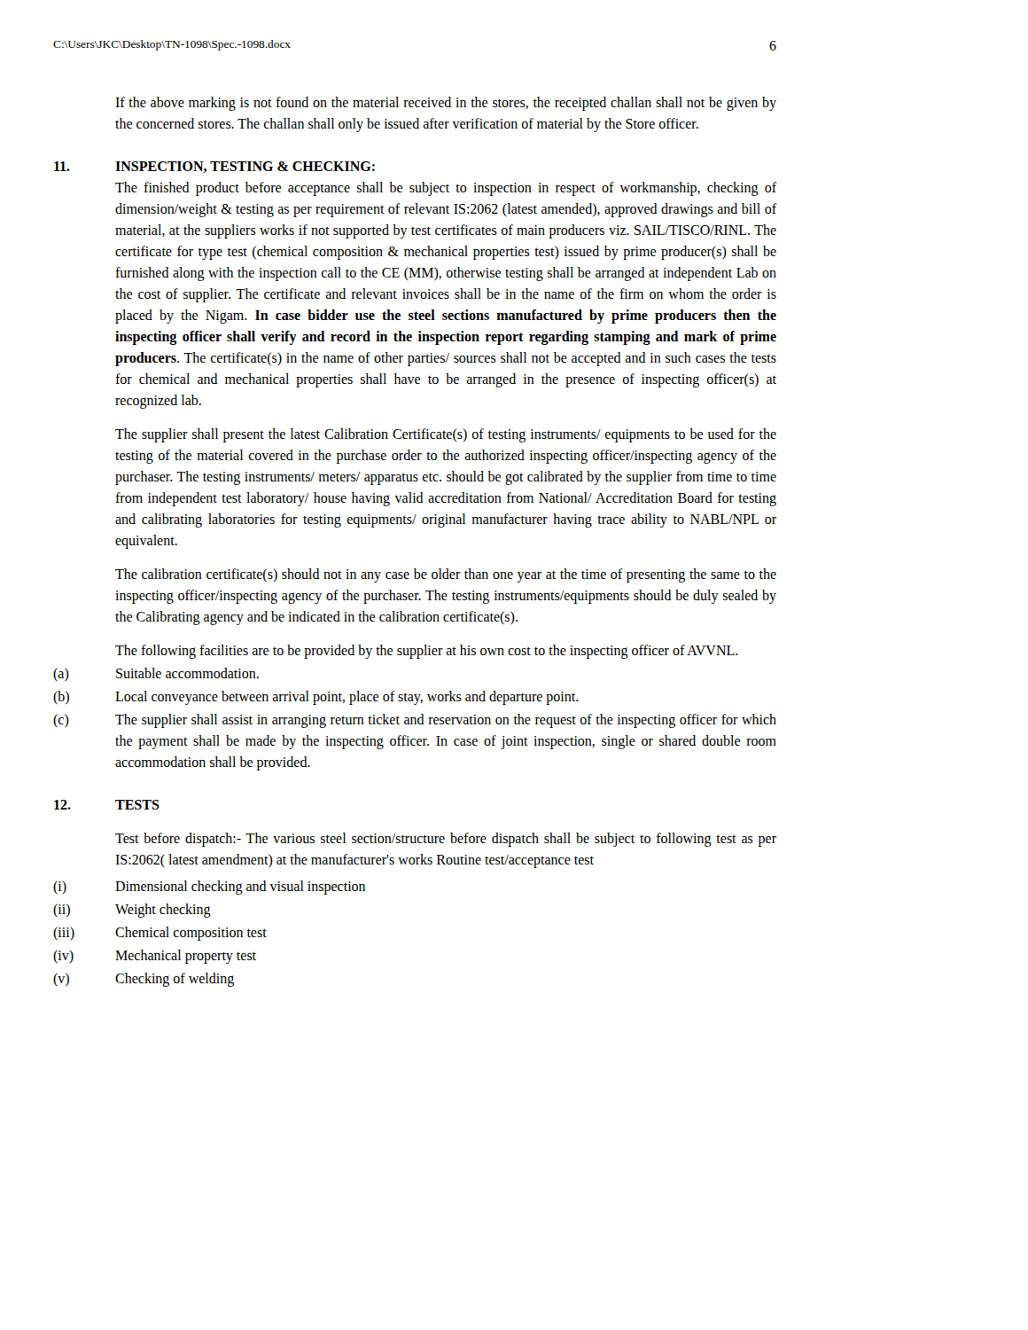C:\Users\JKC\Desktop\TN-1098\Spec.-1098.docx 6
If the above marking is not found on the material received in the stores, the receipted challan shall not be given by the concerned stores. The challan shall only be issued after verification of material by the Store officer.
11.
INSPECTION, TESTING & CHECKING:
The finished product before acceptance shall be subject to inspection in respect of workmanship, checking of dimension/weight & testing as per requirement of relevant IS:2062 (latest amended), approved drawings and bill of material, at the suppliers works if not supported by test certificates of main producers viz. SAIL/TISCO/RINL. The certificate for type test (chemical composition & mechanical properties test) issued by prime producer(s) shall be furnished along with the inspection call to the CE (MM), otherwise testing shall be arranged at independent Lab on the cost of supplier. The certificate and relevant invoices shall be in the name of the firm on whom the order is placed by the Nigam. In case bidder use the steel sections manufactured by prime producers then the inspecting officer shall verify and record in the inspection report regarding stamping and mark of prime producers. The certificate(s) in the name of other parties/ sources shall not be accepted and in such cases the tests for chemical and mechanical properties shall have to be arranged in the presence of inspecting officer(s) at recognized lab.
The supplier shall present the latest Calibration Certificate(s) of testing instruments/ equipments to be used for the testing of the material covered in the purchase order to the authorized inspecting officer/inspecting agency of the purchaser. The testing instruments/ meters/ apparatus etc. should be got calibrated by the supplier from time to time from independent test laboratory/ house having valid accreditation from National/ Accreditation Board for testing and calibrating laboratories for testing equipments/ original manufacturer having trace ability to NABL/NPL or equivalent.
The calibration certificate(s) should not in any case be older than one year at the time of presenting the same to the inspecting officer/inspecting agency of the purchaser. The testing instruments/equipments should be duly sealed by the Calibrating agency and be indicated in the calibration certificate(s).
The following facilities are to be provided by the supplier at his own cost to the inspecting officer of AVVNL.
(a)
Suitable accommodation.
(b)
Local conveyance between arrival point, place of stay, works and departure point.
(c)
The supplier shall assist in arranging return ticket and reservation on the request of the inspecting officer for which the payment shall be made by the inspecting officer. In case of joint inspection, single or shared double room accommodation shall be provided.
12.
TESTS
Test before dispatch:- The various steel section/structure before dispatch shall be subject to following test as per IS:2062( latest amendment) at the manufacturer's works Routine test/acceptance test
(i)
Dimensional checking and visual inspection
(ii)
Weight checking
(iii)
Chemical composition test
(iv)
Mechanical property test
(v)
Checking of welding